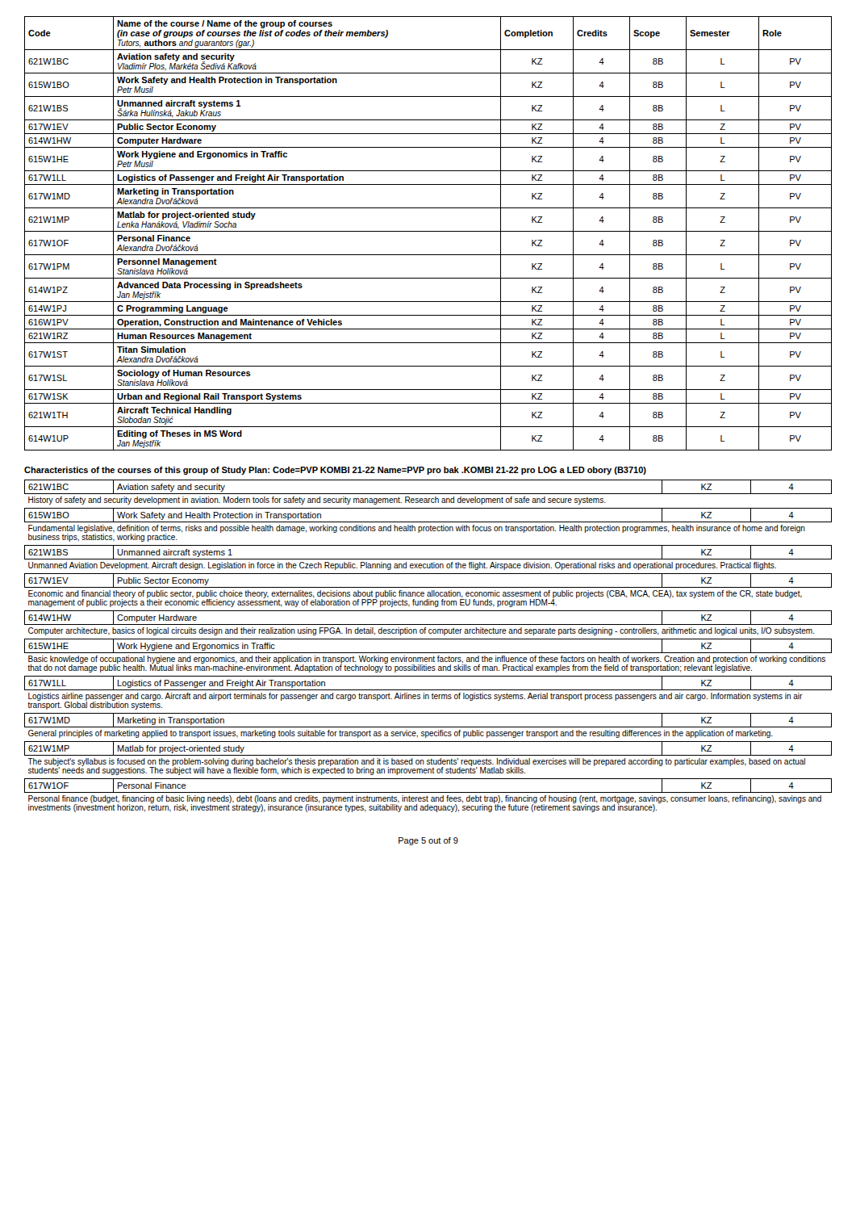| Code | Name of the course / Name of the group of courses (in case of groups of courses the list of codes of their members) Tutors, authors and guarantors (gar.) | Completion | Credits | Scope | Semester | Role |
| --- | --- | --- | --- | --- | --- | --- |
| 621W1BC | Aviation safety and security Vladimír Plos, Markéta Šedivá Kafková | KZ | 4 | 8B | L | PV |
| 615W1BO | Work Safety and Health Protection in Transportation Petr Musil | KZ | 4 | 8B | L | PV |
| 621W1BS | Unmanned aircraft systems 1 Šárka Hulínská, Jakub Kraus | KZ | 4 | 8B | L | PV |
| 617W1EV | Public Sector Economy | KZ | 4 | 8B | Z | PV |
| 614W1HW | Computer Hardware | KZ | 4 | 8B | L | PV |
| 615W1HE | Work Hygiene and Ergonomics in Traffic Petr Musil | KZ | 4 | 8B | Z | PV |
| 617W1LL | Logistics of Passenger and Freight Air Transportation | KZ | 4 | 8B | L | PV |
| 617W1MD | Marketing in Transportation Alexandra Dvořáčková | KZ | 4 | 8B | Z | PV |
| 621W1MP | Matlab for project-oriented study Lenka Hanáková, Vladimír Socha | KZ | 4 | 8B | Z | PV |
| 617W1OF | Personal Finance Alexandra Dvořáčková | KZ | 4 | 8B | Z | PV |
| 617W1PM | Personnel Management Stanislava Holíková | KZ | 4 | 8B | L | PV |
| 614W1PZ | Advanced Data Processing in Spreadsheets Jan Mejstřík | KZ | 4 | 8B | Z | PV |
| 614W1PJ | C Programming Language | KZ | 4 | 8B | Z | PV |
| 616W1PV | Operation, Construction and Maintenance of Vehicles | KZ | 4 | 8B | L | PV |
| 621W1RZ | Human Resources Management | KZ | 4 | 8B | L | PV |
| 617W1ST | Titan Simulation Alexandra Dvořáčková | KZ | 4 | 8B | L | PV |
| 617W1SL | Sociology of Human Resources Stanislava Holíková | KZ | 4 | 8B | Z | PV |
| 617W1SK | Urban and Regional Rail Transport Systems | KZ | 4 | 8B | L | PV |
| 621W1TH | Aircraft Technical Handling Slobodan Stojić | KZ | 4 | 8B | Z | PV |
| 614W1UP | Editing of Theses in MS Word Jan Mejstřík | KZ | 4 | 8B | L | PV |
Characteristics of the courses of this group of Study Plan: Code=PVP KOMBI 21-22 Name=PVP pro bak .KOMBI 21-22 pro LOG a LED obory (B3710)
| 621W1BC | Aviation safety and security | KZ | 4 |
| History of safety and security development in aviation. Modern tools for safety and security management. Research and development of safe and secure systems. |
| 615W1BO | Work Safety and Health Protection in Transportation | KZ | 4 |
| Fundamental legislative, definition of terms, risks and possible health damage, working conditions and health protection with focus on transportation. Health protection programmes, health insurance of home and foreign business trips, statistics, working practice. |
| 621W1BS | Unmanned aircraft systems 1 | KZ | 4 |
| Unmanned Aviation Development. Aircraft design. Legislation in force in the Czech Republic. Planning and execution of the flight. Airspace division. Operational risks and operational procedures. Practical flights. |
| 617W1EV | Public Sector Economy | KZ | 4 |
| Economic and financial theory of public sector, public choice theory, externalites, decisions about public finance allocation, economic assesment of public projects (CBA, MCA, CEA), tax system of the CR, state budget, management of public projects a their economic efficiency assessment, way of elaboration of PPP projects, funding from EU funds, program HDM-4. |
| 614W1HW | Computer Hardware | KZ | 4 |
| Computer architecture, basics of logical circuits design and their realization using FPGA. In detail, description of computer architecture and separate parts designing - controllers, arithmetic and logical units, I/O subsystem. |
| 615W1HE | Work Hygiene and Ergonomics in Traffic | KZ | 4 |
| Basic knowledge of occupational hygiene and ergonomics, and their application in transport. Working environment factors, and the influence of these factors on health of workers. Creation and protection of working conditions that do not damage public health. Mutual links man-machine-environment. Adaptation of technology to possibilities and skills of man. Practical examples from the field of transportation; relevant legislative. |
| 617W1LL | Logistics of Passenger and Freight Air Transportation | KZ | 4 |
| Logistics airline passenger and cargo. Aircraft and airport terminals for passenger and cargo transport. Airlines in terms of logistics systems. Aerial transport process passengers and air cargo. Information systems in air transport. Global distribution systems. |
| 617W1MD | Marketing in Transportation | KZ | 4 |
| General principles of marketing applied to transport issues, marketing tools suitable for transport as a service, specifics of public passenger transport and the resulting differences in the application of marketing. |
| 621W1MP | Matlab for project-oriented study | KZ | 4 |
| The subject's syllabus is focused on the problem-solving during bachelor's thesis preparation and it is based on students' requests. Individual exercises will be prepared according to particular examples, based on actual students' needs and suggestions. The subject will have a flexible form, which is expected to bring an improvement of students' Matlab skills. |
| 617W1OF | Personal Finance | KZ | 4 |
| Personal finance (budget, financing of basic living needs), debt (loans and credits, payment instruments, interest and fees, debt trap), financing of housing (rent, mortgage, savings, consumer loans, refinancing), savings and investments (investment horizon, return, risk, investment strategy), insurance (insurance types, suitability and adequacy), securing the future (retirement savings and insurance). |
Page 5 out of 9